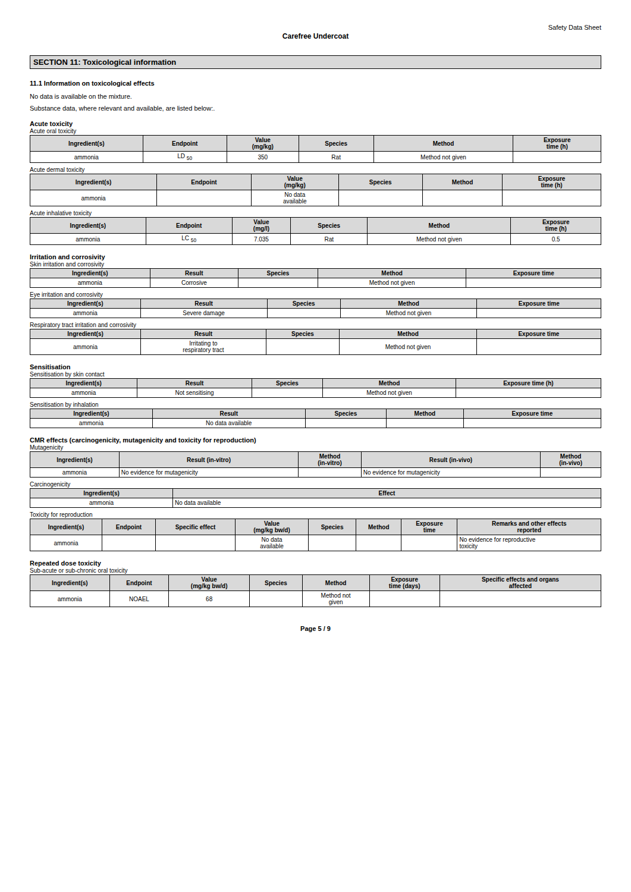Safety Data Sheet
Carefree Undercoat
SECTION 11: Toxicological information
11.1 Information on toxicological effects
No data is available on the mixture.
Substance data, where relevant and available, are listed below:.
Acute toxicity
Acute oral toxicity
| Ingredient(s) | Endpoint | Value (mg/kg) | Species | Method | Exposure time (h) |
| --- | --- | --- | --- | --- | --- |
| ammonia | LD 50 | 350 | Rat | Method not given | |
Acute dermal toxicity
| Ingredient(s) | Endpoint | Value (mg/kg) | Species | Method | Exposure time (h) |
| --- | --- | --- | --- | --- | --- |
| ammonia | | No data available | | | |
Acute inhalative toxicity
| Ingredient(s) | Endpoint | Value (mg/l) | Species | Method | Exposure time (h) |
| --- | --- | --- | --- | --- | --- |
| ammonia | LC 50 | 7.035 | Rat | Method not given | 0.5 |
Irritation and corrosivity
Skin irritation and corrosivity
| Ingredient(s) | Result | Species | Method | Exposure time |
| --- | --- | --- | --- | --- |
| ammonia | Corrosive | | Method not given | |
Eye irritation and corrosivity
| Ingredient(s) | Result | Species | Method | Exposure time |
| --- | --- | --- | --- | --- |
| ammonia | Severe damage | | Method not given | |
Respiratory tract irritation and corrosivity
| Ingredient(s) | Result | Species | Method | Exposure time |
| --- | --- | --- | --- | --- |
| ammonia | Irritating to respiratory tract | | Method not given | |
Sensitisation
Sensitisation by skin contact
| Ingredient(s) | Result | Species | Method | Exposure time (h) |
| --- | --- | --- | --- | --- |
| ammonia | Not sensitising | | Method not given | |
Sensitisation by inhalation
| Ingredient(s) | Result | Species | Method | Exposure time |
| --- | --- | --- | --- | --- |
| ammonia | No data available | | | |
CMR effects (carcinogenicity, mutagenicity and toxicity for reproduction)
Mutagenicity
| Ingredient(s) | Result (in-vitro) | Method (in-vitro) | Result (in-vivo) | Method (in-vivo) |
| --- | --- | --- | --- | --- |
| ammonia | No evidence for mutagenicity | | No evidence for mutagenicity | |
Carcinogenicity
| Ingredient(s) | Effect |
| --- | --- |
| ammonia | No data available |
Toxicity for reproduction
| Ingredient(s) | Endpoint | Specific effect | Value (mg/kg bw/d) | Species | Method | Exposure time | Remarks and other effects reported |
| --- | --- | --- | --- | --- | --- | --- | --- |
| ammonia | | | No data available | | | | No evidence for reproductive toxicity |
Repeated dose toxicity
Sub-acute or sub-chronic oral toxicity
| Ingredient(s) | Endpoint | Value (mg/kg bw/d) | Species | Method | Exposure time (days) | Specific effects and organs affected |
| --- | --- | --- | --- | --- | --- | --- |
| ammonia | NOAEL | 68 | | Method not given | | |
Page 5 / 9